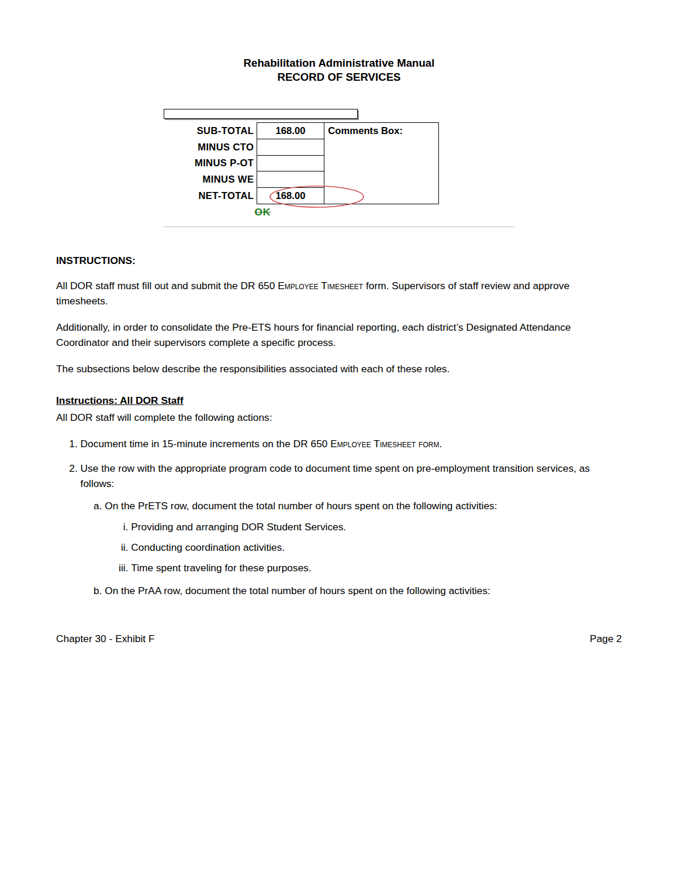Rehabilitation Administrative Manual
RECORD OF SERVICES
| SUB-TOTAL | 168.00 | Comments Box: |
| MINUS CTO | |
| MINUS P-OT | |
| MINUS WE | |
| NET-TOTAL | 168.00 |
OK
INSTRUCTIONS:
All DOR staff must fill out and submit the DR 650 Employee Timesheet form. Supervisors of staff review and approve timesheets.
Additionally, in order to consolidate the Pre-ETS hours for financial reporting, each district’s Designated Attendance Coordinator and their supervisors complete a specific process.
The subsections below describe the responsibilities associated with each of these roles.
Instructions: All DOR Staff
All DOR staff will complete the following actions:
Document time in 15-minute increments on the DR 650 Employee Timesheet form.
Use the row with the appropriate program code to document time spent on pre-employment transition services, as follows:
On the PrETS row, document the total number of hours spent on the following activities:
Providing and arranging DOR Student Services.
Conducting coordination activities.
Time spent traveling for these purposes.
On the PrAA row, document the total number of hours spent on the following activities:
Chapter 30 - Exhibit F Page 2